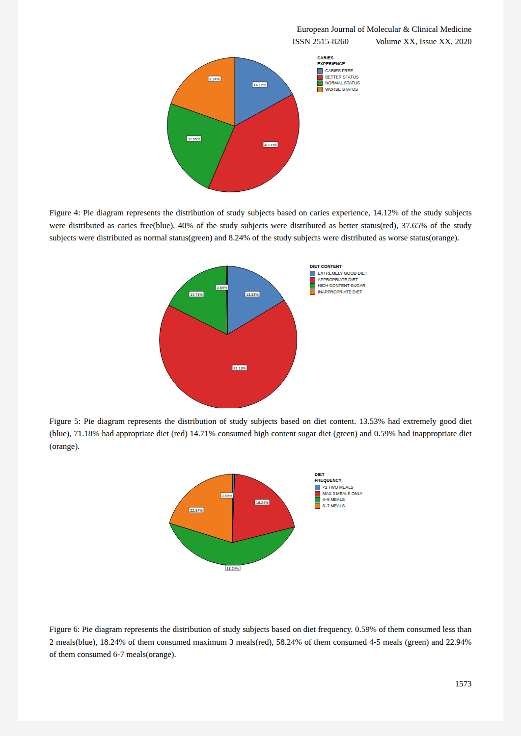European Journal of Molecular & Clinical Medicine
ISSN 2515-8260 Volume XX, Issue XX, 2020
14.12% 40.00% 37.65% 8.24%
CARIES
EXPERIENCE
CARIES FREE
BETTER STATUS
NORMAL STATUS
WORSE STATUS
Figure 4: Pie diagram represents the distribution of study subjects based on caries experience, 14.12% of the study subjects were distributed as caries free(blue), 40% of the study subjects were distributed as better status(red), 37.65% of the study subjects were distributed as normal status(green) and 8.24% of the study subjects were distributed as worse status(orange).
13.53% 71.18% 14.71% 0.59%
DIET CONTENT
EXTREMELY GOOD DIET
APPROPRIATE DIET
HIGH CONTENT SUGAR
INAPPROPRIATE DIET
Figure 5: Pie diagram represents the distribution of study subjects based on diet content. 13.53% had extremely good diet (blue), 71.18% had appropriate diet (red) 14.71% consumed high content sugar diet (green) and 0.59% had inappropriate diet (orange).
0.59% 18.24% 18.24% 22.94%
DIET
FREQUENCY
<2 TWO MEALS
MAX 3 MEALS ONLY
4–5 MEALS
6–7 MEALS
Figure 6: Pie diagram represents the distribution of study subjects based on diet frequency. 0.59% of them consumed less than 2 meals(blue), 18.24% of them consumed maximum 3 meals(red), 58.24% of them consumed 4-5 meals (green) and 22.94% of them consumed 6-7 meals(orange).
1573